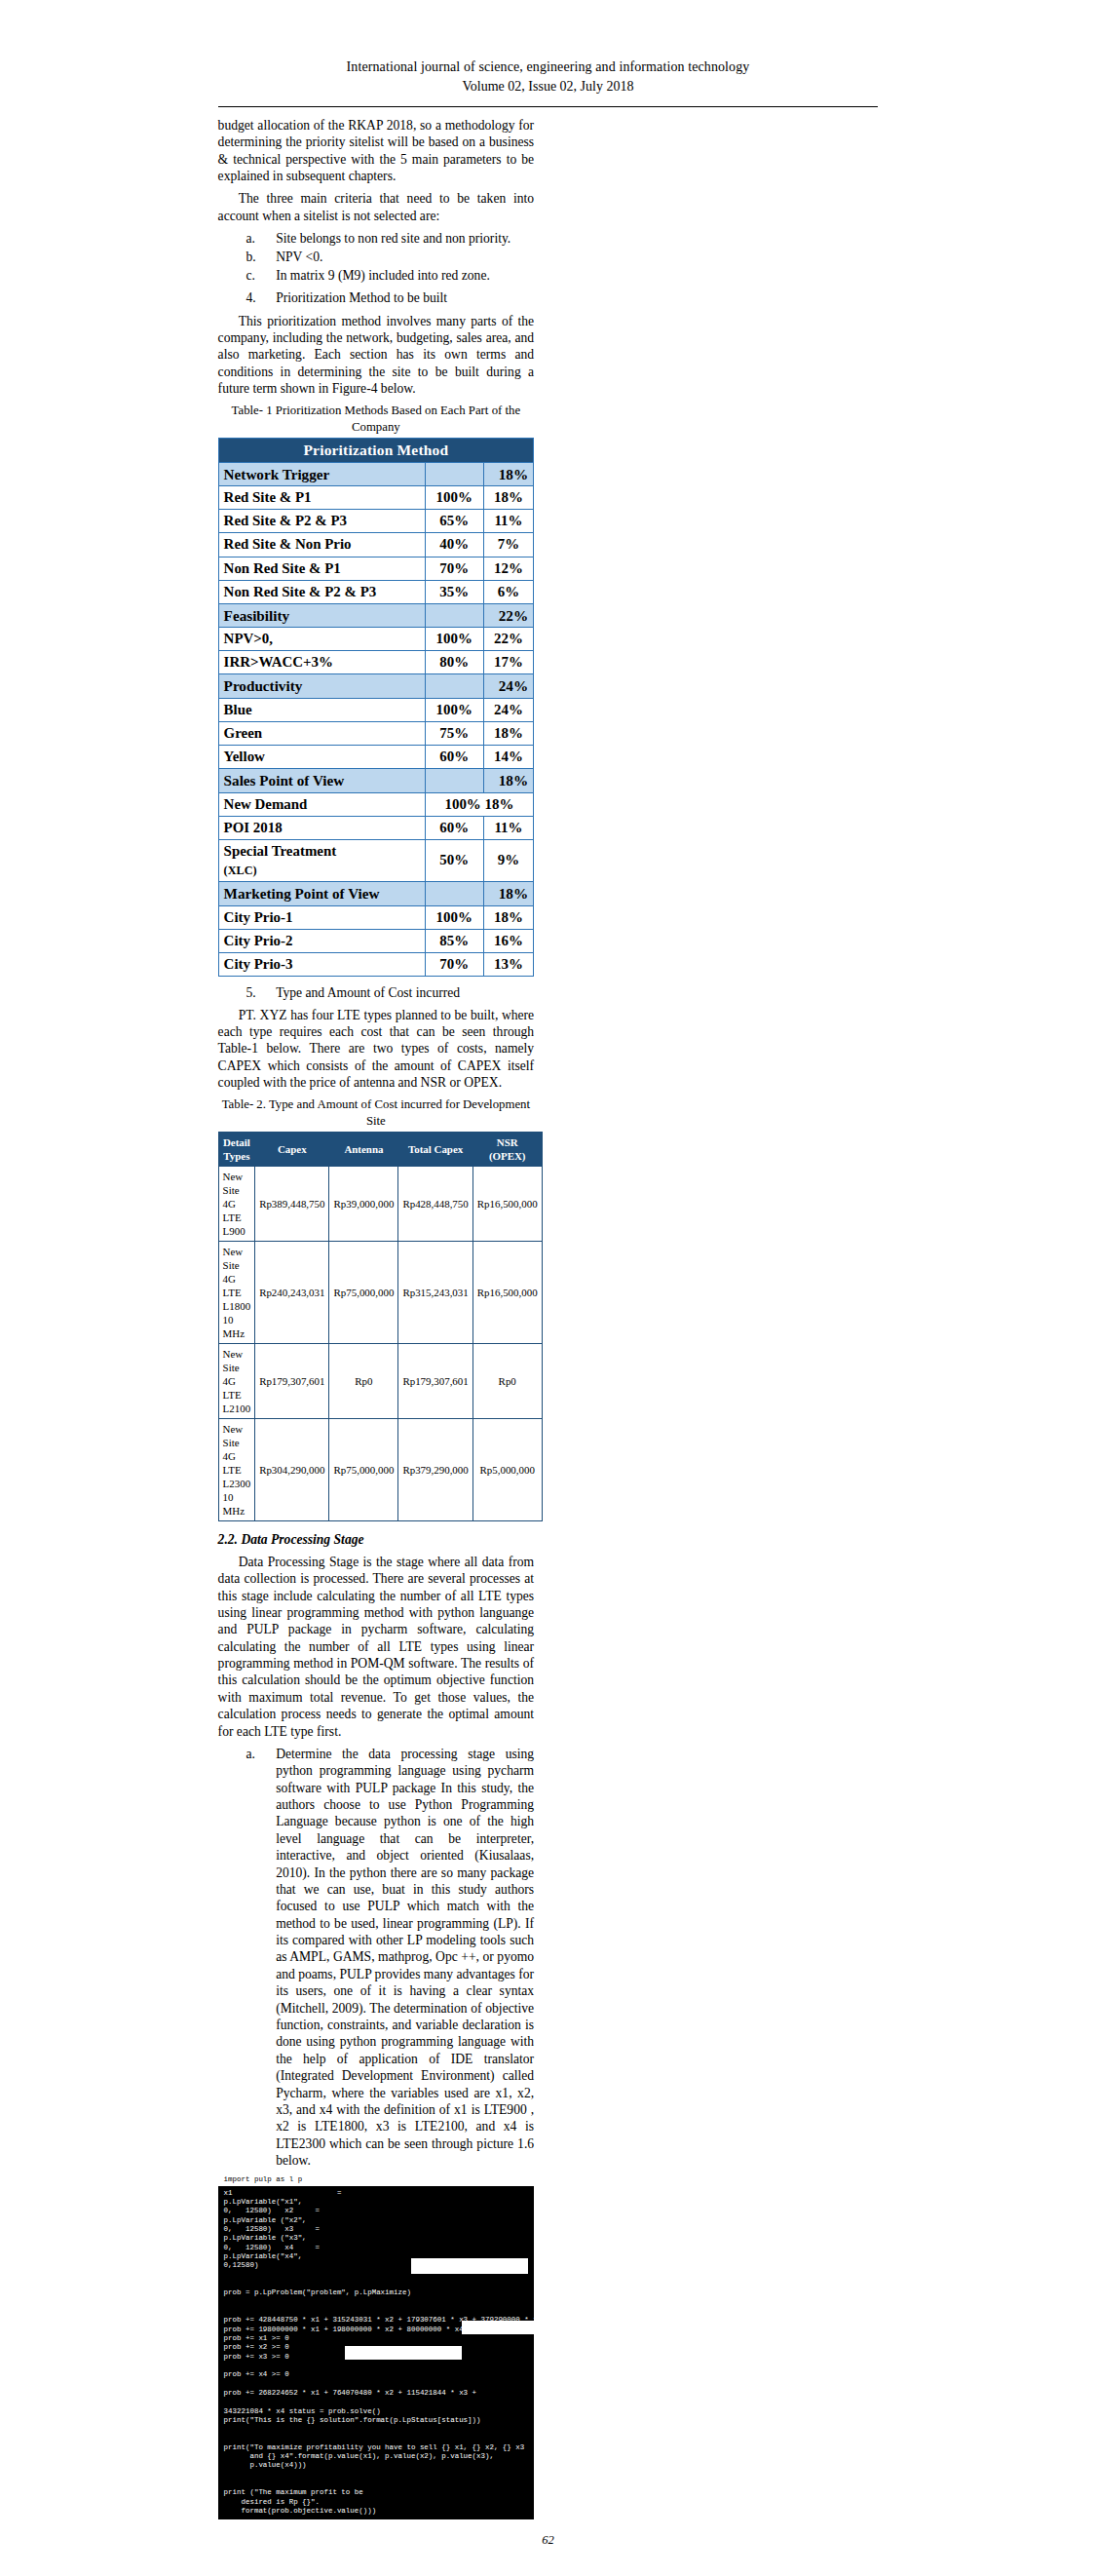International journal of science, engineering and information technology
Volume 02, Issue 02, July 2018
budget allocation of the RKAP 2018, so a methodology for determining the priority sitelist will be based on a business & technical perspective with the 5 main parameters to be explained in subsequent chapters.
The three main criteria that need to be taken into account when a sitelist is not selected are:
a. Site belongs to non red site and non priority.
b. NPV <0.
c. In matrix 9 (M9) included into red zone.
4. Prioritization Method to be built
This prioritization method involves many parts of the company, including the network, budgeting, sales area, and also marketing. Each section has its own terms and conditions in determining the site to be built during a future term shown in Figure-4 below.
Table- 1 Prioritization Methods Based on Each Part of the Company
| Prioritization Method |
| Network Trigger | | 18% |
| Red Site & P1 | 100% | 18% |
| Red Site & P2 & P3 | 65% | 11% |
| Red Site & Non Prio | 40% | 7% |
| Non Red Site & P1 | 70% | 12% |
| Non Red Site & P2 & P3 | 35% | 6% |
| Feasibility | | 22% |
| NPV>0, | 100% | 22% |
| IRR>WACC+3% | 80% | 17% |
| Productivity | | 24% |
| Blue | 100% | 24% |
| Green | 75% | 18% |
| Yellow | 60% | 14% |
| Sales Point of View | | 18% |
| New Demand | 100% 18% |
| POI 2018 | 60% | 11% |
| Special Treatment (XLC) | 50% | 9% |
| Marketing Point of View | | 18% |
| City Prio-1 | 100% | 18% |
| City Prio-2 | 85% | 16% |
| City Prio-3 | 70% | 13% |
5. Type and Amount of Cost incurred
PT. XYZ has four LTE types planned to be built, where each type requires each cost that can be seen through Table-1 below. There are two types of costs, namely CAPEX which consists of the amount of CAPEX itself coupled with the price of antenna and NSR or OPEX.
Table- 2. Type and Amount of Cost incurred for Development Site
| Detail Types | Capex | Antenna | Total Capex | NSR (OPEX) |
| --- | --- | --- | --- | --- |
| New Site 4G LTE L900 | Rp389,448,750 | Rp39,000,000 | Rp428,448,750 | Rp16,500,000 |
| New Site 4G LTE L1800 10 MHz | Rp240,243,031 | Rp75,000,000 | Rp315,243,031 | Rp16,500,000 |
| New Site 4G LTE L2100 | Rp179,307,601 | Rp0 | Rp179,307,601 | Rp0 |
| New Site 4G LTE L2300 10 MHz | Rp304,290,000 | Rp75,000,000 | Rp379,290,000 | Rp5,000,000 |
2.2. Data Processing Stage
Data Processing Stage is the stage where all data from data collection is processed. There are several processes at this stage include calculating the number of all LTE types using linear programming method with python languange and PULP package in pycharm software, calculating calculating the number of all LTE types using linear programming method in POM-QM software. The results of this calculation should be the optimum objective function with maximum total revenue. To get those values, the calculation process needs to generate the optimal amount for each LTE type first.
a. Determine the data processing stage using python programming language using pycharm software with PULP package In this study, the authors choose to use Python Programming Language because python is one of the high level language that can be interpreter, interactive, and object oriented (Kiusalaas, 2010). In the python there are so many package that we can use, buat in this study authors focused to use PULP which match with the method to be used, linear programming (LP). If its compared with other LP modeling tools such as AMPL, GAMS, mathprog, Opc ++, or pyomo and poams, PULP provides many advantages for its users, one of it is having a clear syntax (Mitchell, 2009). The determination of objective function, constraints, and variable declaration is done using python programming language with the help of application of IDE translator (Integrated Development Environment) called Pycharm, where the variables used are x1, x2, x3, and x4 with the definition of x1 is LTE900 , x2 is LTE1800, x3 is LTE2100, and x4 is LTE2300 which can be seen through picture 1.6 below.
import pulp as l p
x1                        =
p.LpVariable("x1",
0,   12580)   x2     =
p.LpVariable ("x2",
0,   12580)   x3     =
p.LpVariable ("x3",
0,   12580)   x4     =
p.LpVariable("x4",
0,12580)


prob = p.LpProblem("problem", p.LpMaximize)


prob += 428448750 * x1 + 315243031 * x2 + 179307601 * x3 + 379290000 * x4 <= 5154380050188
prob += 198000000 * x1 + 198000000 * x2 + 80000000 * x4 <= 200000000000
prob += x1 >= 0
prob += x2 >= 0
prob += x3 >= 0

prob += x4 >= 0

prob += 268224652 * x1 + 764070480 * x2 + 115421844 * x3 +

343221084 * x4 status = prob.solve()
print("This is the {} solution".format(p.LpStatus[status]))


print("To maximize profitability you have to sell {} x1, {} x2, {} x3
      and {} x4".format(p.value(x1), p.value(x2), p.value(x3),
      p.value(x4)))


print ("The maximum profit to be
    desired is Rp {}".
    format(prob.objective.value()))
62